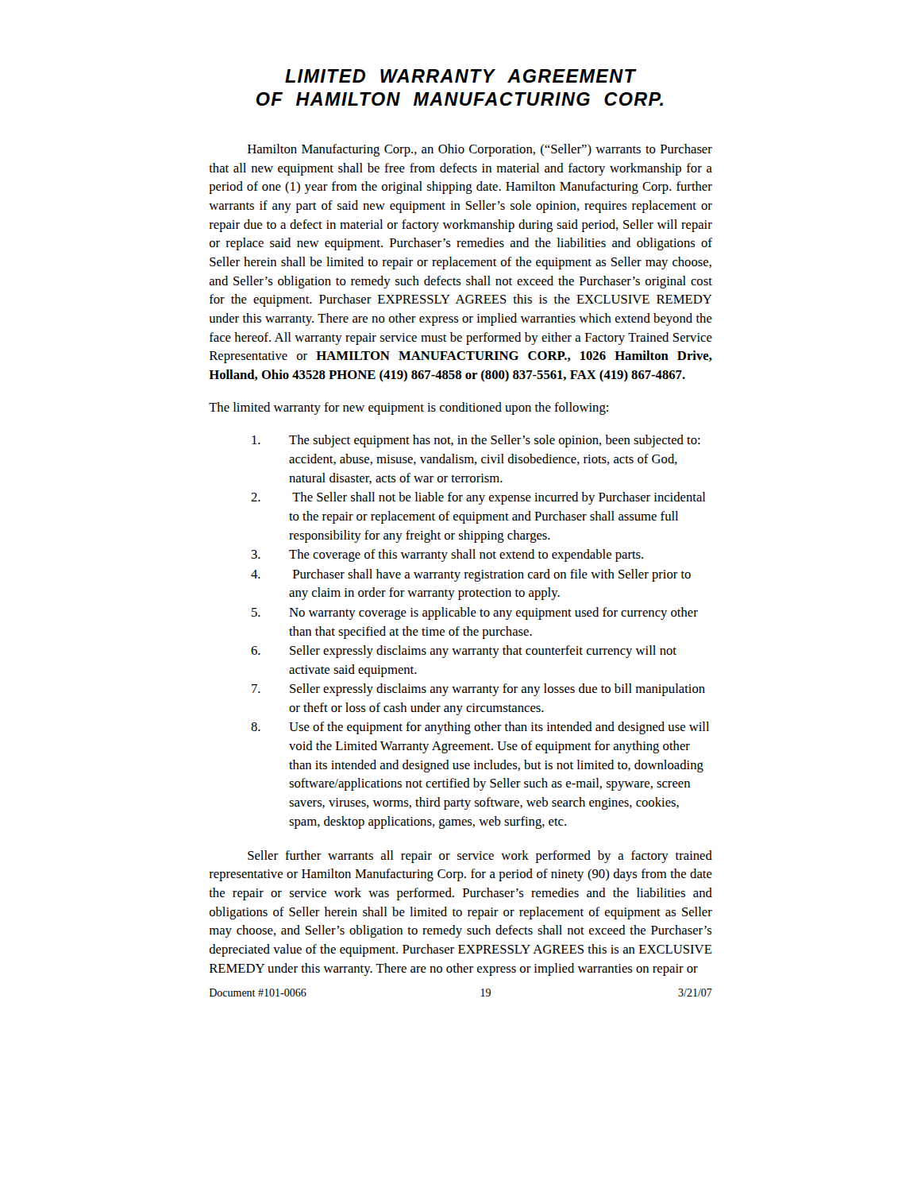LIMITED WARRANTY AGREEMENT
OF HAMILTON MANUFACTURING CORP.
Hamilton Manufacturing Corp., an Ohio Corporation, (“Seller”) warrants to Purchaser that all new equipment shall be free from defects in material and factory workmanship for a period of one (1) year from the original shipping date. Hamilton Manufacturing Corp. further warrants if any part of said new equipment in Seller’s sole opinion, requires replacement or repair due to a defect in material or factory workmanship during said period, Seller will repair or replace said new equipment. Purchaser’s remedies and the liabilities and obligations of Seller herein shall be limited to repair or replacement of the equipment as Seller may choose, and Seller’s obligation to remedy such defects shall not exceed the Purchaser’s original cost for the equipment. Purchaser EXPRESSLY AGREES this is the EXCLUSIVE REMEDY under this warranty. There are no other express or implied warranties which extend beyond the face hereof. All warranty repair service must be performed by either a Factory Trained Service Representative or HAMILTON MANUFACTURING CORP., 1026 Hamilton Drive, Holland, Ohio 43528 PHONE (419) 867-4858 or (800) 837-5561, FAX (419) 867-4867.
The limited warranty for new equipment is conditioned upon the following:
1. The subject equipment has not, in the Seller’s sole opinion, been subjected to: accident, abuse, misuse, vandalism, civil disobedience, riots, acts of God, natural disaster, acts of war or terrorism.
2. The Seller shall not be liable for any expense incurred by Purchaser incidental to the repair or replacement of equipment and Purchaser shall assume full responsibility for any freight or shipping charges.
3. The coverage of this warranty shall not extend to expendable parts.
4. Purchaser shall have a warranty registration card on file with Seller prior to any claim in order for warranty protection to apply.
5. No warranty coverage is applicable to any equipment used for currency other than that specified at the time of the purchase.
6. Seller expressly disclaims any warranty that counterfeit currency will not activate said equipment.
7. Seller expressly disclaims any warranty for any losses due to bill manipulation or theft or loss of cash under any circumstances.
8. Use of the equipment for anything other than its intended and designed use will void the Limited Warranty Agreement. Use of equipment for anything other than its intended and designed use includes, but is not limited to, downloading software/applications not certified by Seller such as e-mail, spyware, screen savers, viruses, worms, third party software, web search engines, cookies, spam, desktop applications, games, web surfing, etc.
Seller further warrants all repair or service work performed by a factory trained representative or Hamilton Manufacturing Corp. for a period of ninety (90) days from the date the repair or service work was performed. Purchaser’s remedies and the liabilities and obligations of Seller herein shall be limited to repair or replacement of equipment as Seller may choose, and Seller’s obligation to remedy such defects shall not exceed the Purchaser’s depreciated value of the equipment. Purchaser EXPRESSLY AGREES this is an EXCLUSIVE REMEDY under this warranty. There are no other express or implied warranties on repair or
Document #101-0066 19 3/21/07